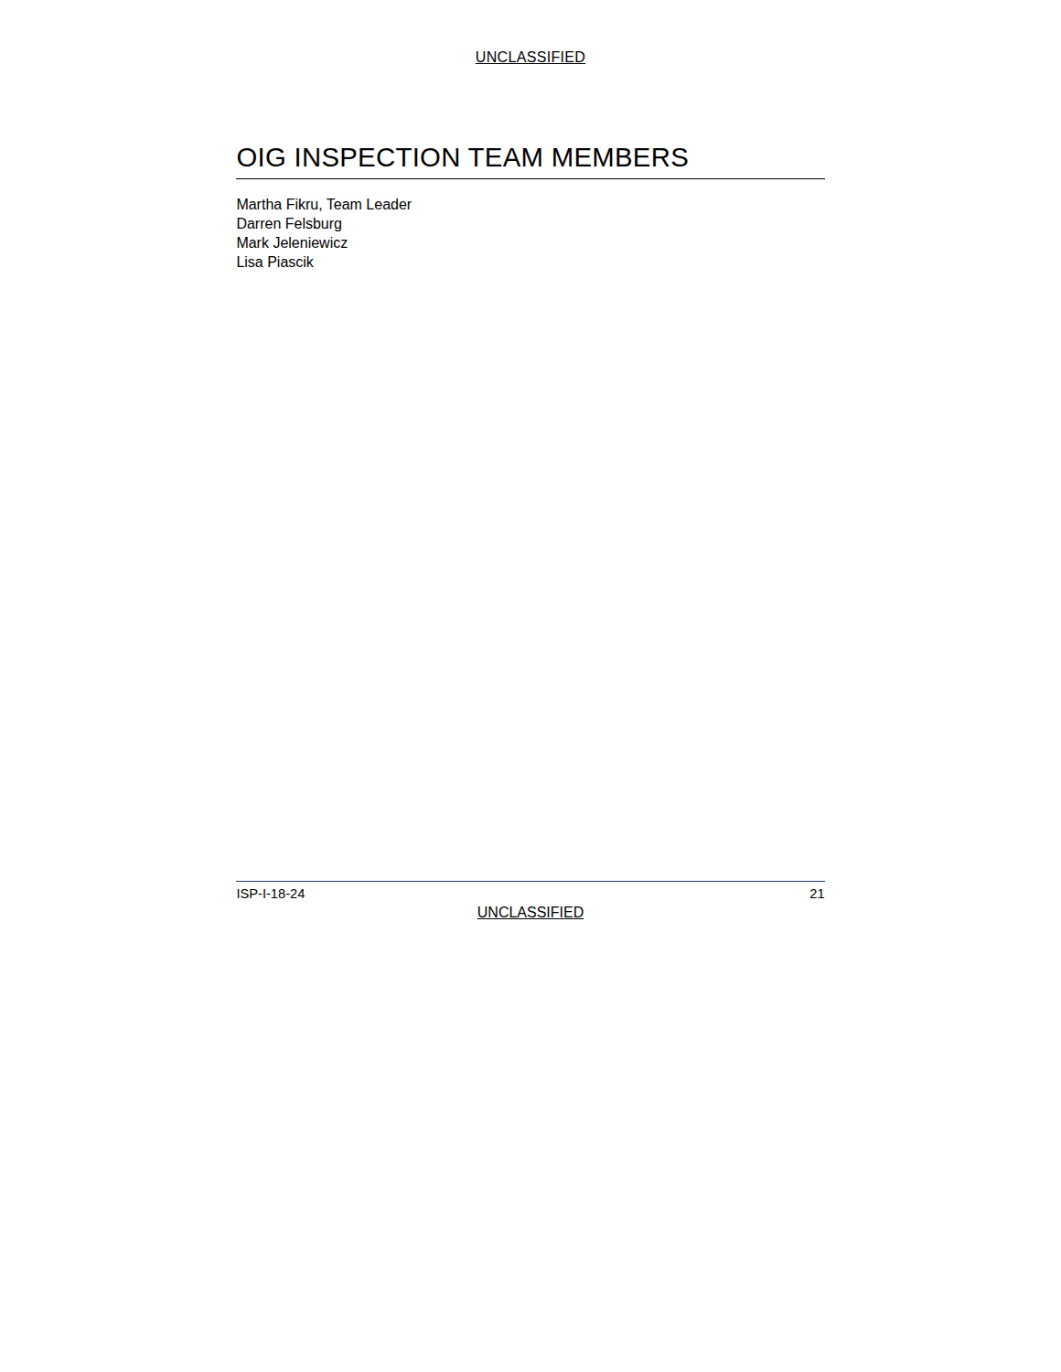UNCLASSIFIED
OIG INSPECTION TEAM MEMBERS
Martha Fikru, Team Leader
Darren Felsburg
Mark Jeleniewicz
Lisa Piascik
ISP-I-18-24 21
UNCLASSIFIED